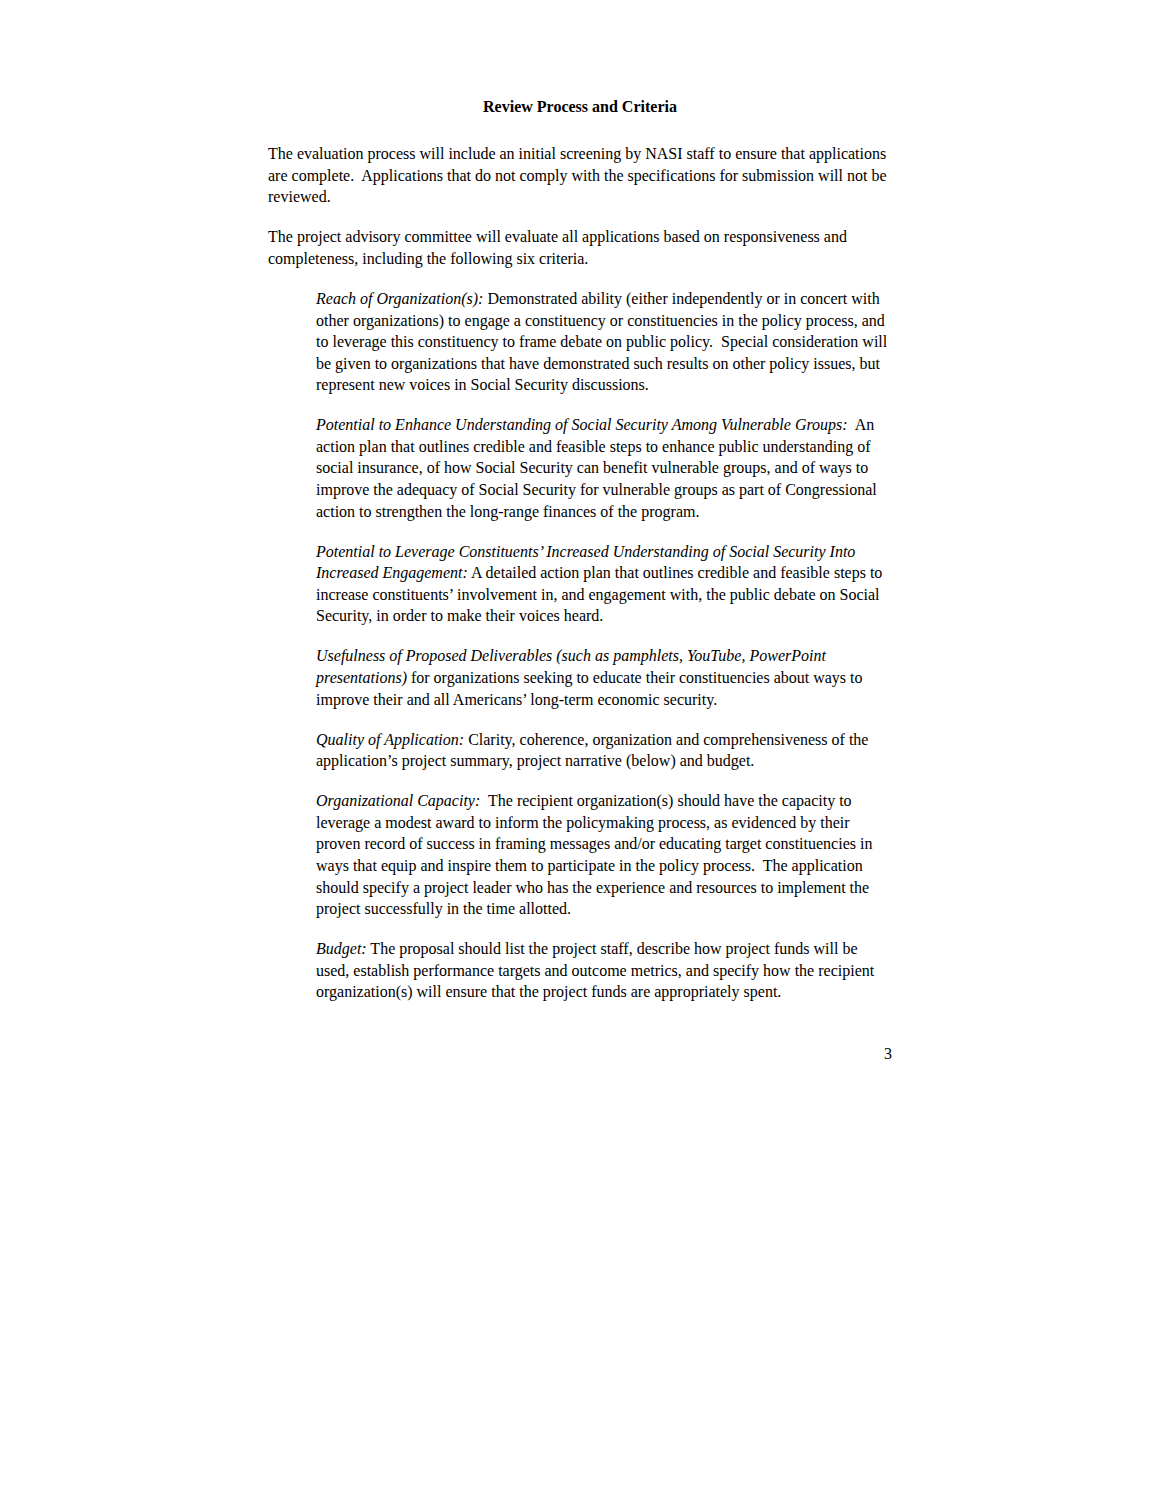Review Process and Criteria
The evaluation process will include an initial screening by NASI staff to ensure that applications are complete. Applications that do not comply with the specifications for submission will not be reviewed.
The project advisory committee will evaluate all applications based on responsiveness and completeness, including the following six criteria.
Reach of Organization(s): Demonstrated ability (either independently or in concert with other organizations) to engage a constituency or constituencies in the policy process, and to leverage this constituency to frame debate on public policy. Special consideration will be given to organizations that have demonstrated such results on other policy issues, but represent new voices in Social Security discussions.
Potential to Enhance Understanding of Social Security Among Vulnerable Groups: An action plan that outlines credible and feasible steps to enhance public understanding of social insurance, of how Social Security can benefit vulnerable groups, and of ways to improve the adequacy of Social Security for vulnerable groups as part of Congressional action to strengthen the long-range finances of the program.
Potential to Leverage Constituents’ Increased Understanding of Social Security Into Increased Engagement: A detailed action plan that outlines credible and feasible steps to increase constituents’ involvement in, and engagement with, the public debate on Social Security, in order to make their voices heard.
Usefulness of Proposed Deliverables (such as pamphlets, YouTube, PowerPoint presentations) for organizations seeking to educate their constituencies about ways to improve their and all Americans’ long-term economic security.
Quality of Application: Clarity, coherence, organization and comprehensiveness of the application’s project summary, project narrative (below) and budget.
Organizational Capacity: The recipient organization(s) should have the capacity to leverage a modest award to inform the policymaking process, as evidenced by their proven record of success in framing messages and/or educating target constituencies in ways that equip and inspire them to participate in the policy process. The application should specify a project leader who has the experience and resources to implement the project successfully in the time allotted.
Budget: The proposal should list the project staff, describe how project funds will be used, establish performance targets and outcome metrics, and specify how the recipient organization(s) will ensure that the project funds are appropriately spent.
3